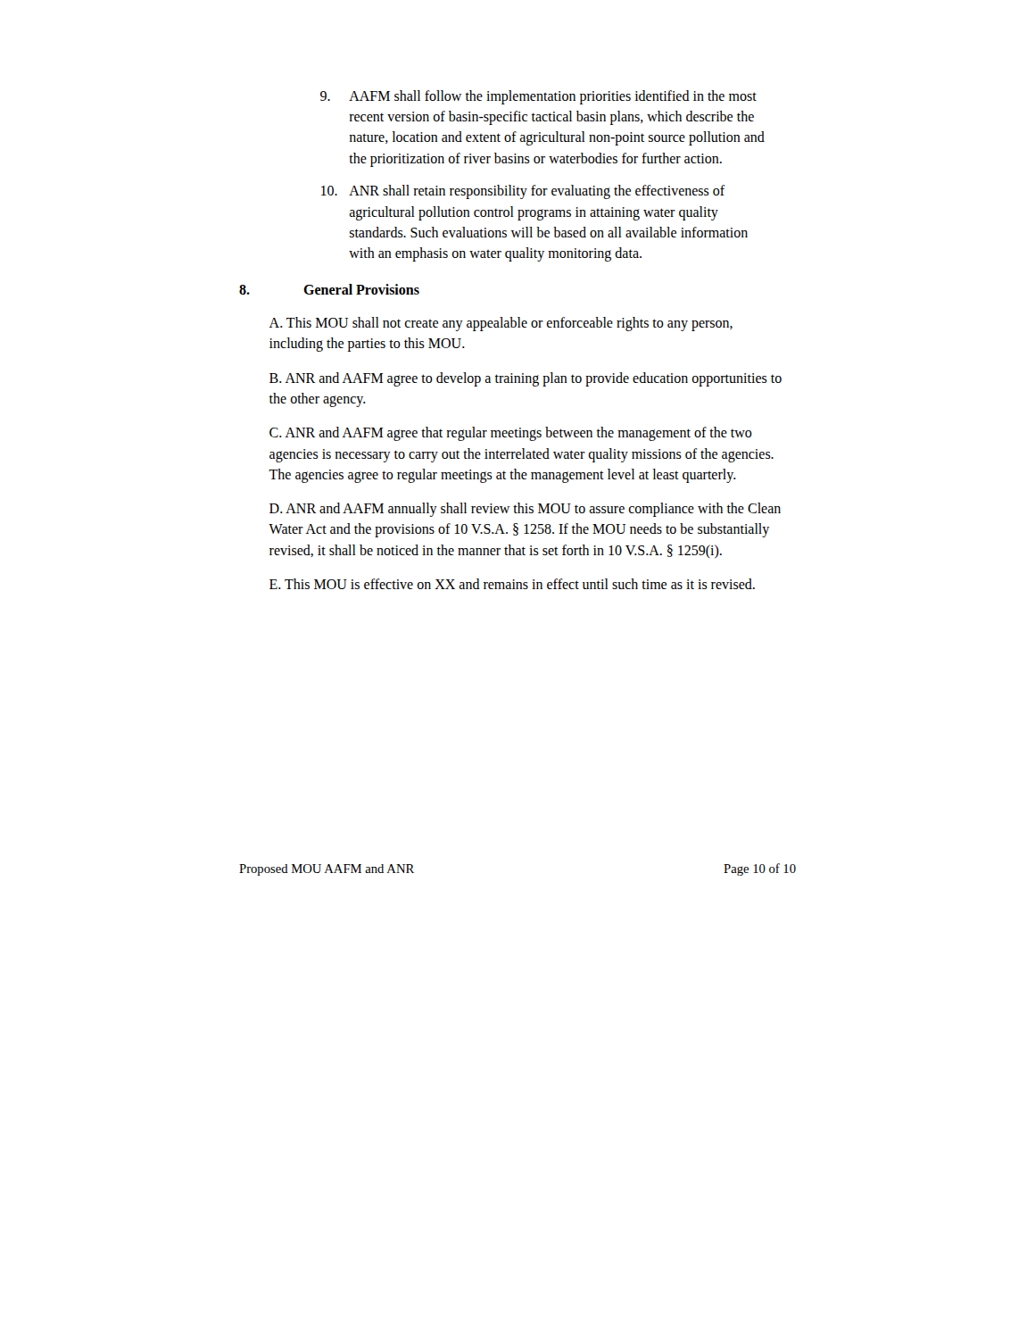9. AAFM shall follow the implementation priorities identified in the most recent version of basin-specific tactical basin plans, which describe the nature, location and extent of agricultural non-point source pollution and the prioritization of river basins or waterbodies for further action.
10. ANR shall retain responsibility for evaluating the effectiveness of agricultural pollution control programs in attaining water quality standards. Such evaluations will be based on all available information with an emphasis on water quality monitoring data.
8. General Provisions
A. This MOU shall not create any appealable or enforceable rights to any person, including the parties to this MOU.
B. ANR and AAFM agree to develop a training plan to provide education opportunities to the other agency.
C. ANR and AAFM agree that regular meetings between the management of the two agencies is necessary to carry out the interrelated water quality missions of the agencies. The agencies agree to regular meetings at the management level at least quarterly.
D. ANR and AAFM annually shall review this MOU to assure compliance with the Clean Water Act and the provisions of 10 V.S.A. § 1258. If the MOU needs to be substantially revised, it shall be noticed in the manner that is set forth in 10 V.S.A. § 1259(i).
E. This MOU is effective on XX and remains in effect until such time as it is revised.
Proposed MOU AAFM and ANR
Page 10 of 10